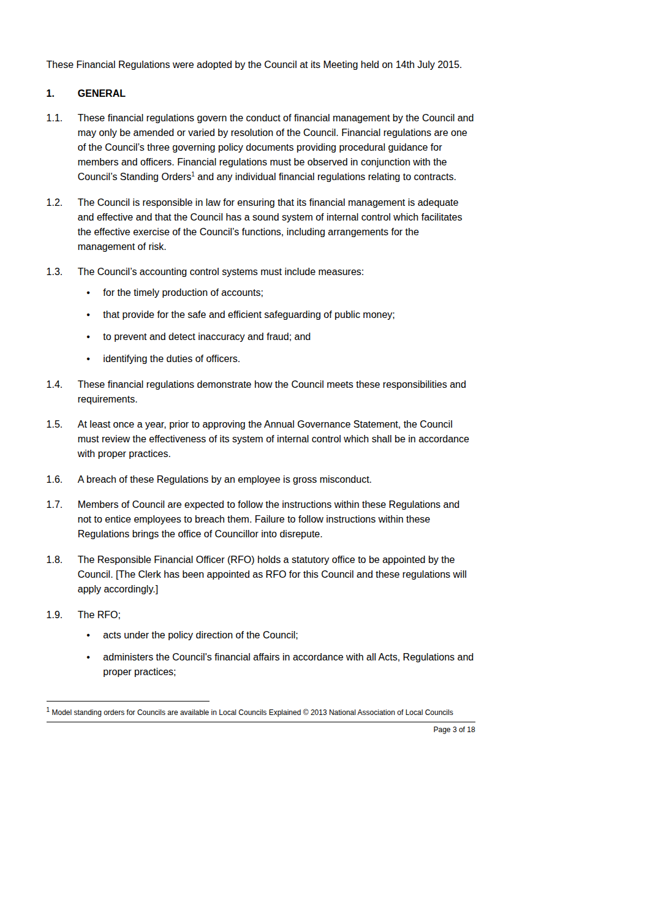These Financial Regulations were adopted by the Council at its Meeting held on 14th July 2015.
1. GENERAL
1.1. These financial regulations govern the conduct of financial management by the Council and may only be amended or varied by resolution of the Council. Financial regulations are one of the Council’s three governing policy documents providing procedural guidance for members and officers. Financial regulations must be observed in conjunction with the Council’s Standing Orders1 and any individual financial regulations relating to contracts.
1.2. The Council is responsible in law for ensuring that its financial management is adequate and effective and that the Council has a sound system of internal control which facilitates the effective exercise of the Council’s functions, including arrangements for the management of risk.
1.3. The Council’s accounting control systems must include measures:
for the timely production of accounts;
that provide for the safe and efficient safeguarding of public money;
to prevent and detect inaccuracy and fraud; and
identifying the duties of officers.
1.4. These financial regulations demonstrate how the Council meets these responsibilities and requirements.
1.5. At least once a year, prior to approving the Annual Governance Statement, the Council must review the effectiveness of its system of internal control which shall be in accordance with proper practices.
1.6. A breach of these Regulations by an employee is gross misconduct.
1.7. Members of Council are expected to follow the instructions within these Regulations and not to entice employees to breach them. Failure to follow instructions within these Regulations brings the office of Councillor into disrepute.
1.8. The Responsible Financial Officer (RFO) holds a statutory office to be appointed by the Council. [The Clerk has been appointed as RFO for this Council and these regulations will apply accordingly.]
1.9. The RFO;
acts under the policy direction of the Council;
administers the Council's financial affairs in accordance with all Acts, Regulations and proper practices;
1 Model standing orders for Councils are available in Local Councils Explained © 2013 National Association of Local Councils
Page 3 of 18